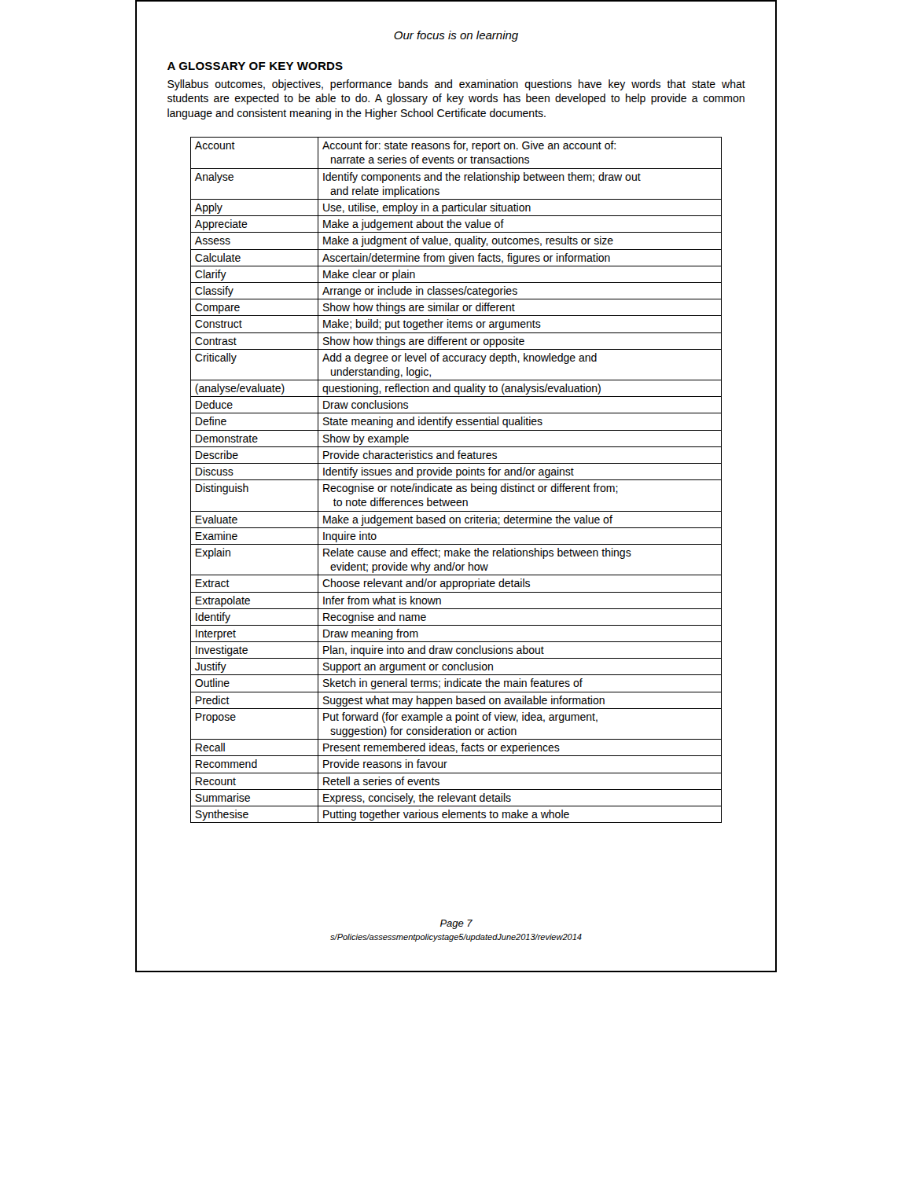Our focus is on learning
A GLOSSARY OF KEY WORDS
Syllabus outcomes, objectives, performance bands and examination questions have key words that state what students are expected to be able to do. A glossary of key words has been developed to help provide a common language and consistent meaning in the Higher School Certificate documents.
| Account | Account for: state reasons for, report on. Give an account of: narrate a series of events or transactions |
| Analyse | Identify components and the relationship between them; draw out and relate implications |
| Apply | Use, utilise, employ in a particular situation |
| Appreciate | Make a judgement about the value of |
| Assess | Make a judgment of value, quality, outcomes, results or size |
| Calculate | Ascertain/determine from given facts, figures or information |
| Clarify | Make clear or plain |
| Classify | Arrange or include in classes/categories |
| Compare | Show how things are similar or different |
| Construct | Make; build; put together items or arguments |
| Contrast | Show how things are different or opposite |
| Critically | Add a degree or level of accuracy depth, knowledge and understanding, logic, |
| (analyse/evaluate) | questioning, reflection and quality to (analysis/evaluation) |
| Deduce | Draw conclusions |
| Define | State meaning and identify essential qualities |
| Demonstrate | Show by example |
| Describe | Provide characteristics and features |
| Discuss | Identify issues and provide points for and/or against |
| Distinguish | Recognise or note/indicate as being distinct or different from; to note differences between |
| Evaluate | Make a judgement based on criteria; determine the value of |
| Examine | Inquire into |
| Explain | Relate cause and effect; make the relationships between things evident; provide why and/or how |
| Extract | Choose relevant and/or appropriate details |
| Extrapolate | Infer from what is known |
| Identify | Recognise and name |
| Interpret | Draw meaning from |
| Investigate | Plan, inquire into and draw conclusions about |
| Justify | Support an argument or conclusion |
| Outline | Sketch in general terms; indicate the main features of |
| Predict | Suggest what may happen based on available information |
| Propose | Put forward (for example a point of view, idea, argument, suggestion) for consideration or action |
| Recall | Present remembered ideas, facts or experiences |
| Recommend | Provide reasons in favour |
| Recount | Retell a series of events |
| Summarise | Express, concisely, the relevant details |
| Synthesise | Putting together various elements to make a whole |
Page 7
s/Policies/assessmentpolicystage5/updatedJune2013/review2014